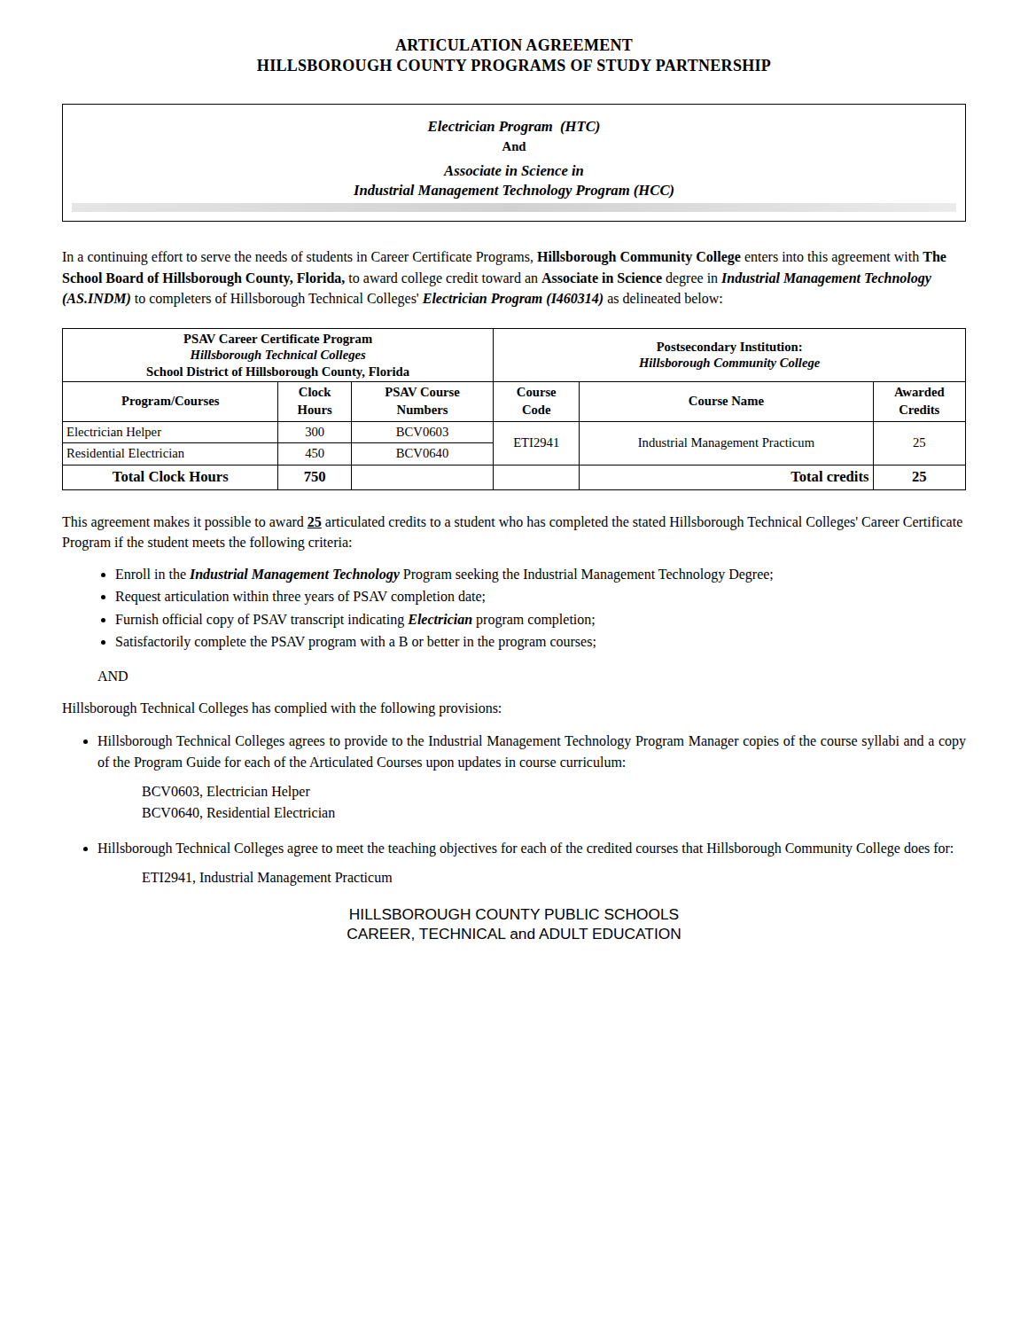ARTICULATION AGREEMENT
HILLSBOROUGH COUNTY PROGRAMS OF STUDY PARTNERSHIP
Electrician Program (HTC)
And
Associate in Science in
Industrial Management Technology Program (HCC)
In a continuing effort to serve the needs of students in Career Certificate Programs, Hillsborough Community College enters into this agreement with The School Board of Hillsborough County, Florida, to award college credit toward an Associate in Science degree in Industrial Management Technology (AS.INDM) to completers of Hillsborough Technical Colleges' Electrician Program (I460314) as delineated below:
| PSAV Career Certificate Program Hillsborough Technical Colleges School District of Hillsborough County, Florida | Postsecondary Institution: Hillsborough Community College |
| Program/Courses | Clock Hours | PSAV Course Numbers | Course Code | Course Name | Awarded Credits |
| Electrician Helper | 300 | BCV0603 | ETI2941 | Industrial Management Practicum | 25 |
| Residential Electrician | 450 | BCV0640 |
| Total Clock Hours | 750 | | | Total credits | 25 |
This agreement makes it possible to award 25 articulated credits to a student who has completed the stated Hillsborough Technical Colleges' Career Certificate Program if the student meets the following criteria:
Enroll in the Industrial Management Technology Program seeking the Industrial Management Technology Degree;
Request articulation within three years of PSAV completion date;
Furnish official copy of PSAV transcript indicating Electrician program completion;
Satisfactorily complete the PSAV program with a B or better in the program courses;
AND
Hillsborough Technical Colleges has complied with the following provisions:
Hillsborough Technical Colleges agrees to provide to the Industrial Management Technology Program Manager copies of the course syllabi and a copy of the Program Guide for each of the Articulated Courses upon updates in course curriculum:
BCV0603, Electrician Helper
BCV0640, Residential Electrician
Hillsborough Technical Colleges agree to meet the teaching objectives for each of the credited courses that Hillsborough Community College does for:
ETI2941, Industrial Management Practicum
HILLSBOROUGH COUNTY PUBLIC SCHOOLS
CAREER, TECHNICAL and ADULT EDUCATION